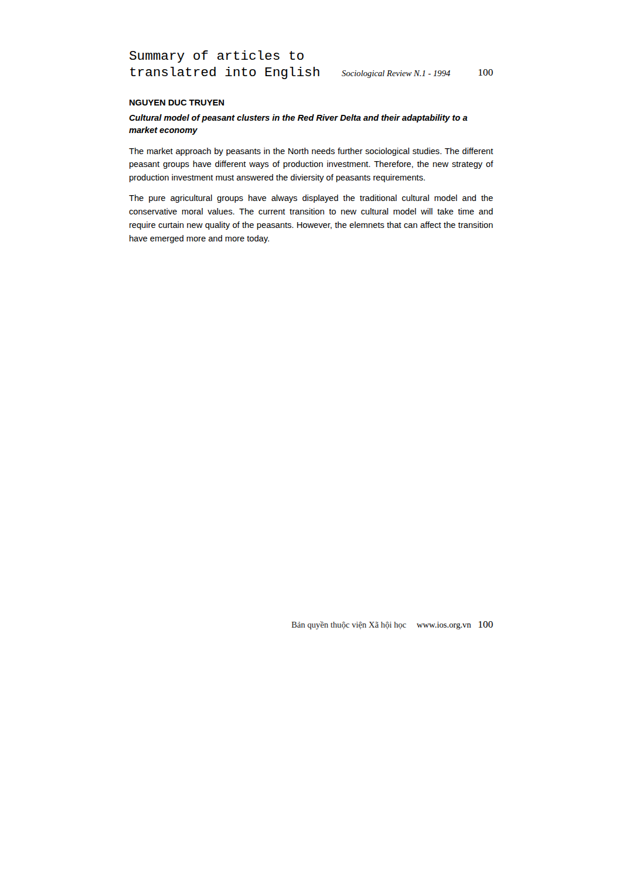Summary of articles to translatred into English
Sociological Review N.1 - 1994
100
NGUYEN DUC TRUYEN
Cultural model of peasant clusters in the Red River Delta and their adaptability to a market economy
The market approach by peasants in the North needs further sociological studies. The different peasant groups have different ways of production investment. Therefore, the new strategy of production investment must answered the diviersity of peasants requirements.
The pure agricultural groups have always displayed the traditional cultural model and the conservative moral values. The current transition to new cultural model will take time and require curtain new quality of the peasants. However, the elemnets that can affect the transition have emerged more and more today.
Bản quyền thuộc viện Xã hội học www.ios.org.vn 100